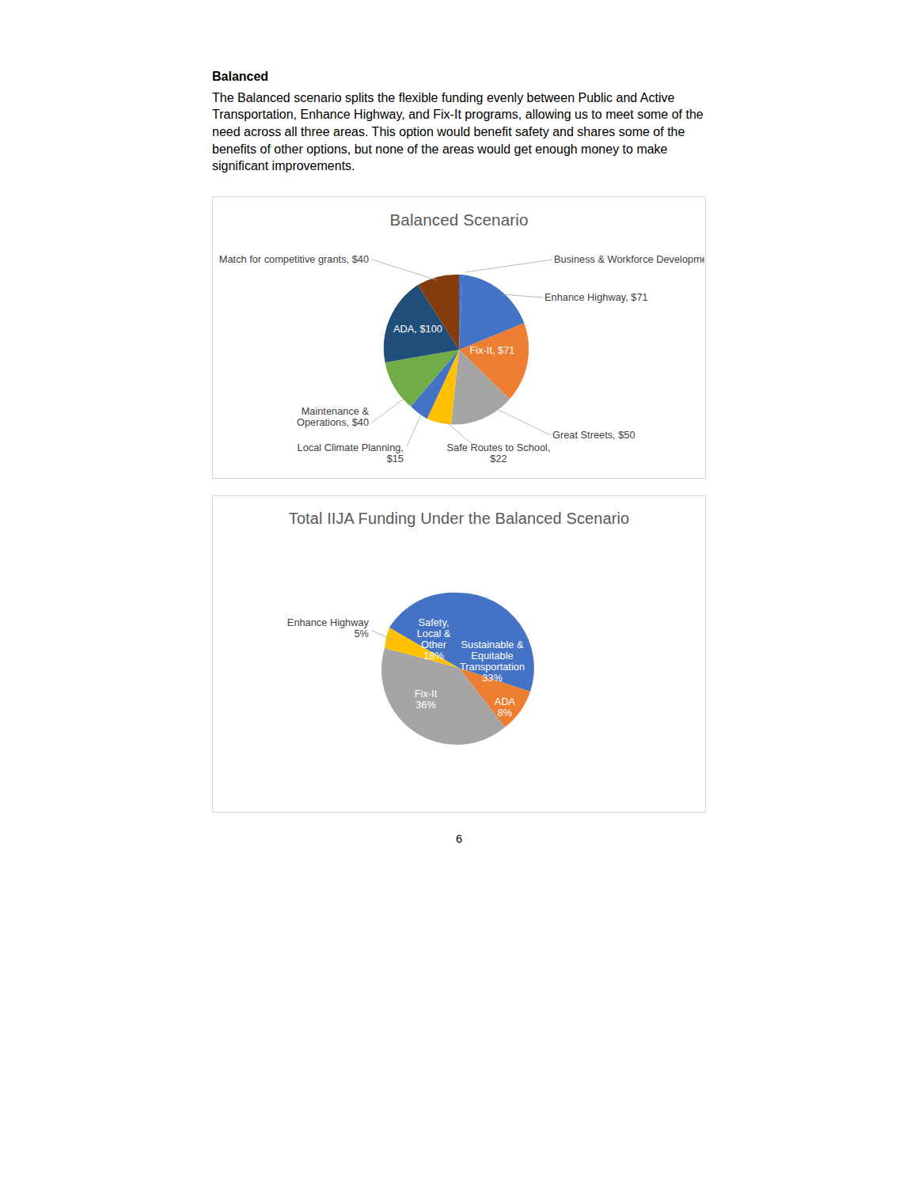Balanced
The Balanced scenario splits the flexible funding evenly between Public and Active Transportation, Enhance Highway, and Fix-It programs, allowing us to meet some of the need across all three areas. This option would benefit safety and shares some of the benefits of other options, but none of the areas would get enough money to make significant improvements.
Balanced Scenario
Business & Workforce Development, $3 Enhance Highway, $71 Fix-It, $71 Great Streets, $50 Safe Routes to School, $22 Local Climate Planning, $15 Maintenance & Operations, $40 ADA, $100 Match for competitive grants, $40
Total IIJA Funding Under the Balanced Scenario
Sustainable & Equitable Transportation 33% ADA 8% Fix-It 36% Enhance Highway 5% Safety, Local & Other 18%
6